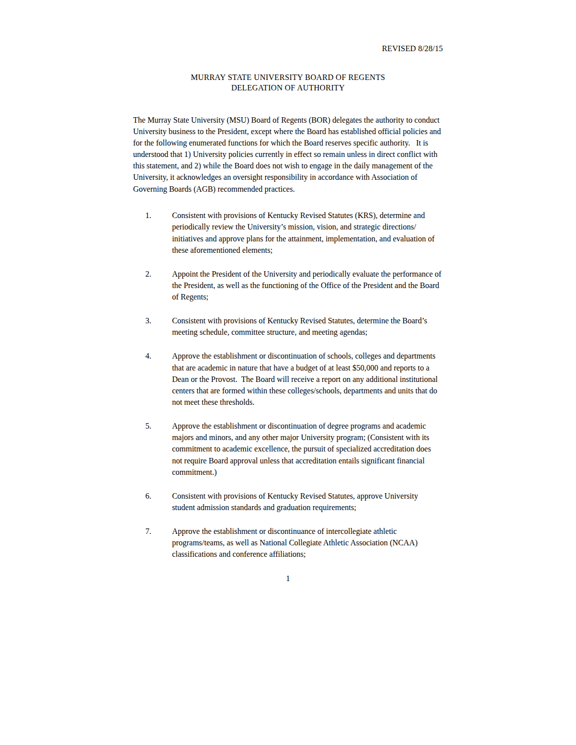REVISED 8/28/15
MURRAY STATE UNIVERSITY BOARD OF REGENTS DELEGATION OF AUTHORITY
The Murray State University (MSU) Board of Regents (BOR) delegates the authority to conduct University business to the President, except where the Board has established official policies and for the following enumerated functions for which the Board reserves specific authority. It is understood that 1) University policies currently in effect so remain unless in direct conflict with this statement, and 2) while the Board does not wish to engage in the daily management of the University, it acknowledges an oversight responsibility in accordance with Association of Governing Boards (AGB) recommended practices.
Consistent with provisions of Kentucky Revised Statutes (KRS), determine and periodically review the University’s mission, vision, and strategic directions/ initiatives and approve plans for the attainment, implementation, and evaluation of these aforementioned elements;
Appoint the President of the University and periodically evaluate the performance of the President, as well as the functioning of the Office of the President and the Board of Regents;
Consistent with provisions of Kentucky Revised Statutes, determine the Board’s meeting schedule, committee structure, and meeting agendas;
Approve the establishment or discontinuation of schools, colleges and departments that are academic in nature that have a budget of at least $50,000 and reports to a Dean or the Provost. The Board will receive a report on any additional institutional centers that are formed within these colleges/schools, departments and units that do not meet these thresholds.
Approve the establishment or discontinuation of degree programs and academic majors and minors, and any other major University program; (Consistent with its commitment to academic excellence, the pursuit of specialized accreditation does not require Board approval unless that accreditation entails significant financial commitment.)
Consistent with provisions of Kentucky Revised Statutes, approve University student admission standards and graduation requirements;
Approve the establishment or discontinuance of intercollegiate athletic programs/teams, as well as National Collegiate Athletic Association (NCAA) classifications and conference affiliations;
1